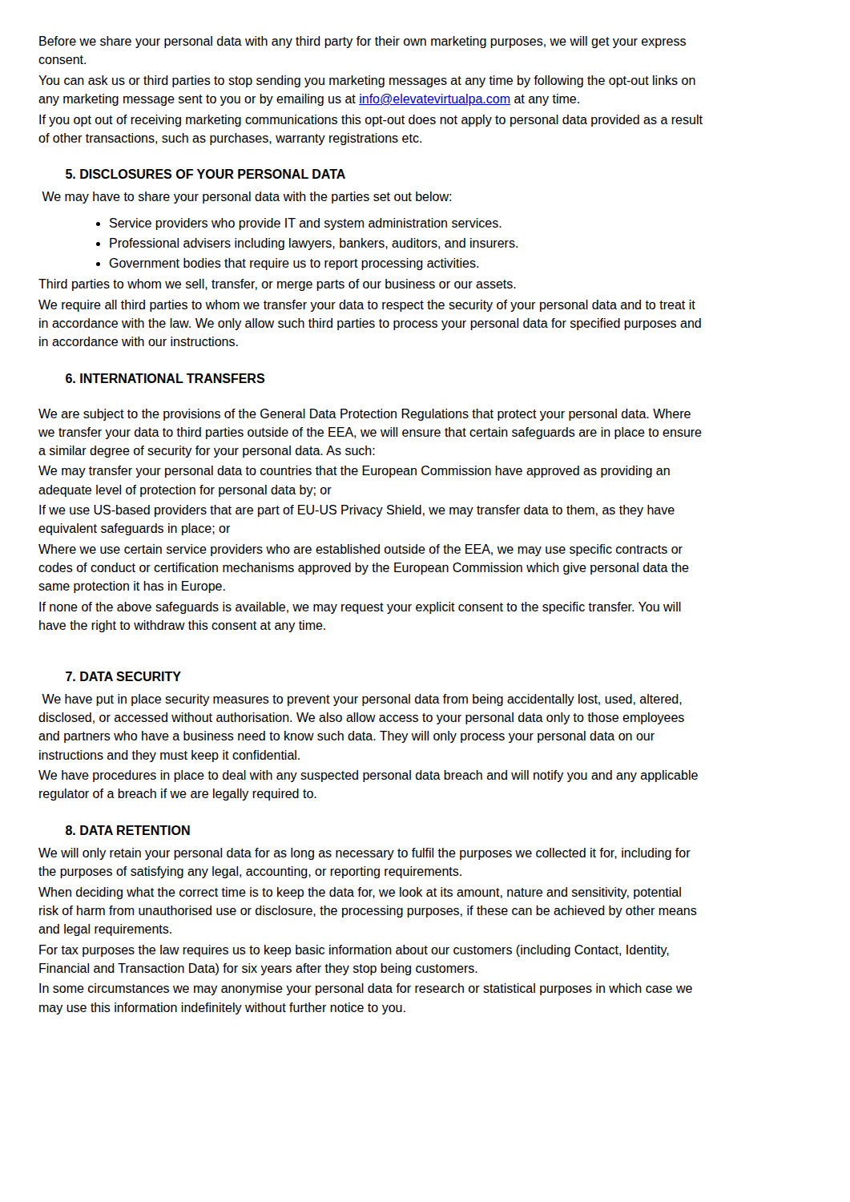Before we share your personal data with any third party for their own marketing purposes, we will get your express consent.
You can ask us or third parties to stop sending you marketing messages at any time by following the opt-out links on any marketing message sent to you or by emailing us at info@elevatevirtualpa.com at any time.
If you opt out of receiving marketing communications this opt-out does not apply to personal data provided as a result of other transactions, such as purchases, warranty registrations etc.
Disclosures of your personal data
We may have to share your personal data with the parties set out below:
Service providers who provide IT and system administration services.
Professional advisers including lawyers, bankers, auditors, and insurers.
Government bodies that require us to report processing activities.
Third parties to whom we sell, transfer, or merge parts of our business or our assets.
We require all third parties to whom we transfer your data to respect the security of your personal data and to treat it in accordance with the law. We only allow such third parties to process your personal data for specified purposes and in accordance with our instructions.
International transfers
We are subject to the provisions of the General Data Protection Regulations that protect your personal data. Where we transfer your data to third parties outside of the EEA, we will ensure that certain safeguards are in place to ensure a similar degree of security for your personal data. As such:
We may transfer your personal data to countries that the European Commission have approved as providing an adequate level of protection for personal data by; or
If we use US-based providers that are part of EU-US Privacy Shield, we may transfer data to them, as they have equivalent safeguards in place; or
Where we use certain service providers who are established outside of the EEA, we may use specific contracts or codes of conduct or certification mechanisms approved by the European Commission which give personal data the same protection it has in Europe.
If none of the above safeguards is available, we may request your explicit consent to the specific transfer. You will have the right to withdraw this consent at any time.
Data security
We have put in place security measures to prevent your personal data from being accidentally lost, used, altered, disclosed, or accessed without authorisation. We also allow access to your personal data only to those employees and partners who have a business need to know such data. They will only process your personal data on our instructions and they must keep it confidential.
We have procedures in place to deal with any suspected personal data breach and will notify you and any applicable regulator of a breach if we are legally required to.
Data retention
We will only retain your personal data for as long as necessary to fulfil the purposes we collected it for, including for the purposes of satisfying any legal, accounting, or reporting requirements.
When deciding what the correct time is to keep the data for, we look at its amount, nature and sensitivity, potential risk of harm from unauthorised use or disclosure, the processing purposes, if these can be achieved by other means and legal requirements.
For tax purposes the law requires us to keep basic information about our customers (including Contact, Identity, Financial and Transaction Data) for six years after they stop being customers.
In some circumstances we may anonymise your personal data for research or statistical purposes in which case we may use this information indefinitely without further notice to you.